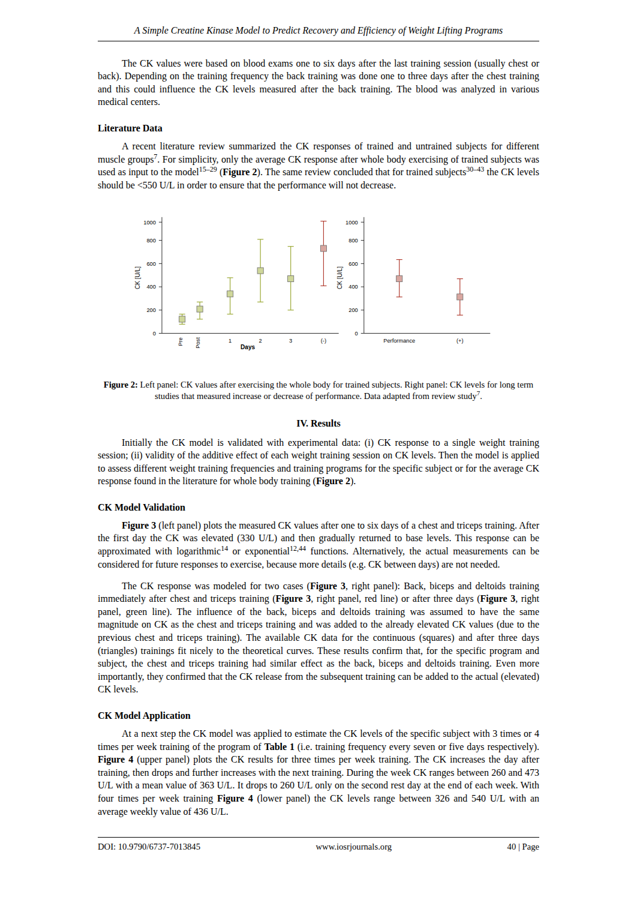A Simple Creatine Kinase Model to Predict Recovery and Efficiency of Weight Lifting Programs
The CK values were based on blood exams one to six days after the last training session (usually chest or back). Depending on the training frequency the back training was done one to three days after the chest training and this could influence the CK levels measured after the back training. The blood was analyzed in various medical centers.
Literature Data
A recent literature review summarized the CK responses of trained and untrained subjects for different muscle groups7. For simplicity, only the average CK response after whole body exercising of trained subjects was used as input to the model15–29 (Figure 2). The same review concluded that for trained subjects30–43 the CK levels should be <550 U/L in order to ensure that the performance will not decrease.
0 200 400 600 800 1000 CK [U/L] Pre Post 1 2 3 (-) Days 0 200 400 600 800 1000 CK [U/L] Performance (+)
Figure 2: Left panel: CK values after exercising the whole body for trained subjects. Right panel: CK levels for long term studies that measured increase or decrease of performance. Data adapted from review study7.
IV. Results
Initially the CK model is validated with experimental data: (i) CK response to a single weight training session; (ii) validity of the additive effect of each weight training session on CK levels. Then the model is applied to assess different weight training frequencies and training programs for the specific subject or for the average CK response found in the literature for whole body training (Figure 2).
CK Model Validation
Figure 3 (left panel) plots the measured CK values after one to six days of a chest and triceps training. After the first day the CK was elevated (330 U/L) and then gradually returned to base levels. This response can be approximated with logarithmic14 or exponential12,44 functions. Alternatively, the actual measurements can be considered for future responses to exercise, because more details (e.g. CK between days) are not needed.
The CK response was modeled for two cases (Figure 3, right panel): Back, biceps and deltoids training immediately after chest and triceps training (Figure 3, right panel, red line) or after three days (Figure 3, right panel, green line). The influence of the back, biceps and deltoids training was assumed to have the same magnitude on CK as the chest and triceps training and was added to the already elevated CK values (due to the previous chest and triceps training). The available CK data for the continuous (squares) and after three days (triangles) trainings fit nicely to the theoretical curves. These results confirm that, for the specific program and subject, the chest and triceps training had similar effect as the back, biceps and deltoids training. Even more importantly, they confirmed that the CK release from the subsequent training can be added to the actual (elevated) CK levels.
CK Model Application
At a next step the CK model was applied to estimate the CK levels of the specific subject with 3 times or 4 times per week training of the program of Table 1 (i.e. training frequency every seven or five days respectively). Figure 4 (upper panel) plots the CK results for three times per week training. The CK increases the day after training, then drops and further increases with the next training. During the week CK ranges between 260 and 473 U/L with a mean value of 363 U/L. It drops to 260 U/L only on the second rest day at the end of each week. With four times per week training Figure 4 (lower panel) the CK levels range between 326 and 540 U/L with an average weekly value of 436 U/L.
DOI: 10.9790/6737-7013845 www.iosrjournals.org 40 | Page